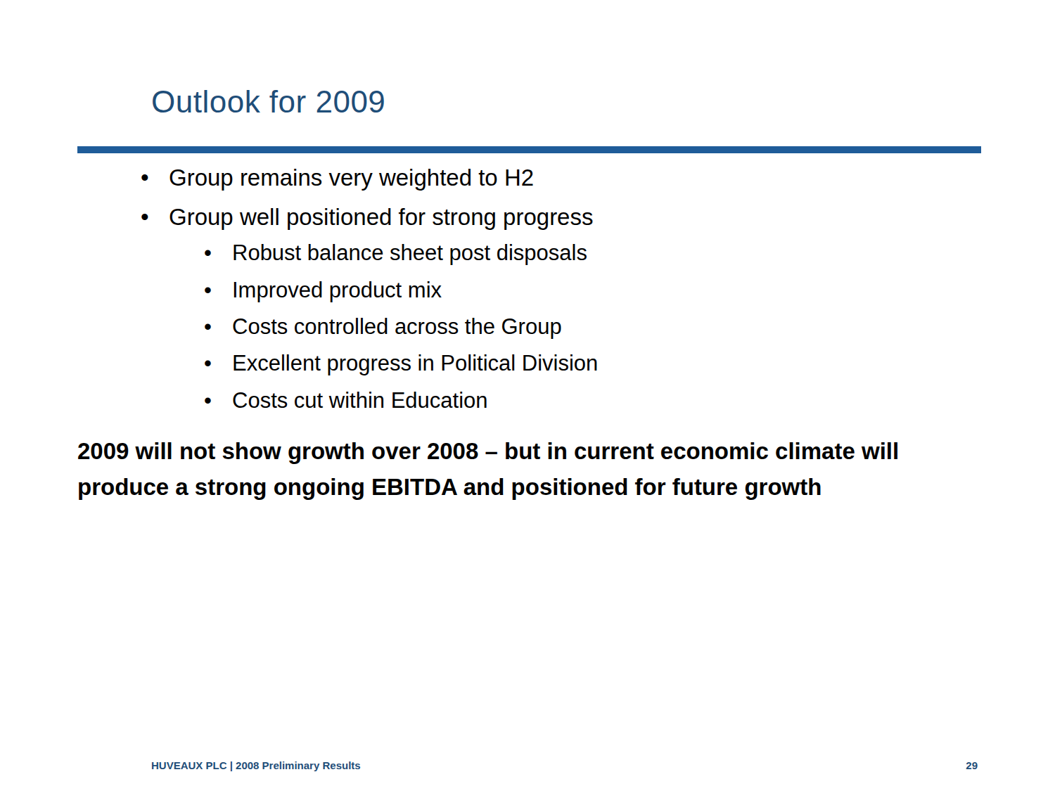Outlook for 2009
Group remains very weighted to H2
Group well positioned for strong progress
Robust balance sheet post disposals
Improved product mix
Costs controlled across the Group
Excellent progress in Political Division
Costs cut within Education
2009 will not show growth over 2008 – but in current economic climate will produce a strong ongoing EBITDA and positioned for future growth
HUVEAUX PLC | 2008 Preliminary Results
29